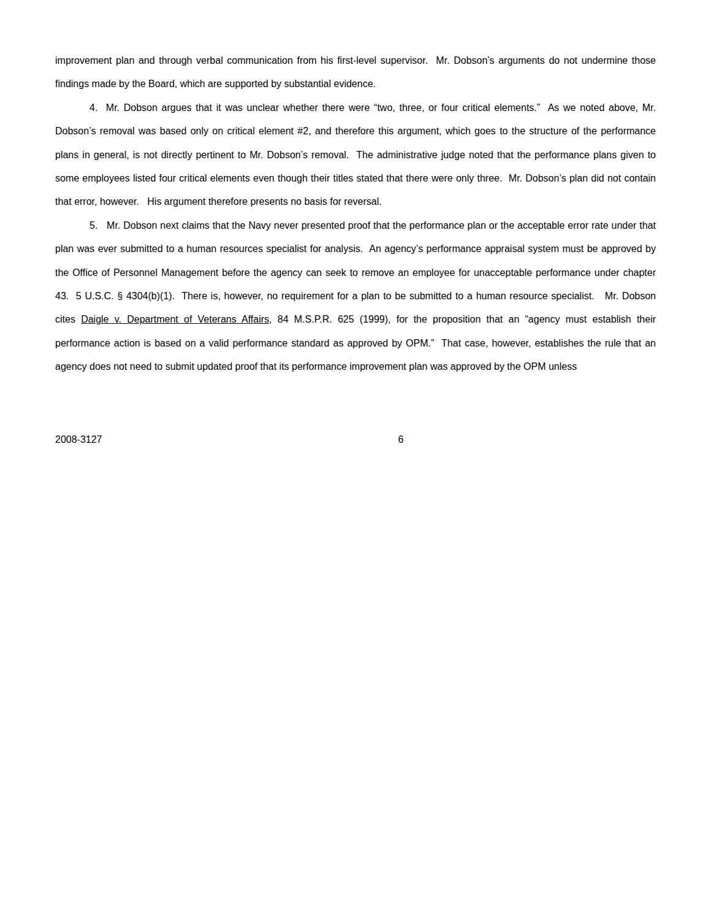improvement plan and through verbal communication from his first-level supervisor. Mr. Dobson’s arguments do not undermine those findings made by the Board, which are supported by substantial evidence.
4. Mr. Dobson argues that it was unclear whether there were “two, three, or four critical elements.” As we noted above, Mr. Dobson’s removal was based only on critical element #2, and therefore this argument, which goes to the structure of the performance plans in general, is not directly pertinent to Mr. Dobson’s removal. The administrative judge noted that the performance plans given to some employees listed four critical elements even though their titles stated that there were only three. Mr. Dobson’s plan did not contain that error, however. His argument therefore presents no basis for reversal.
5. Mr. Dobson next claims that the Navy never presented proof that the performance plan or the acceptable error rate under that plan was ever submitted to a human resources specialist for analysis. An agency’s performance appraisal system must be approved by the Office of Personnel Management before the agency can seek to remove an employee for unacceptable performance under chapter 43. 5 U.S.C. § 4304(b)(1). There is, however, no requirement for a plan to be submitted to a human resource specialist. Mr. Dobson cites Daigle v. Department of Veterans Affairs, 84 M.S.P.R. 625 (1999), for the proposition that an “agency must establish their performance action is based on a valid performance standard as approved by OPM.” That case, however, establishes the rule that an agency does not need to submit updated proof that its performance improvement plan was approved by the OPM unless
2008-3127
6